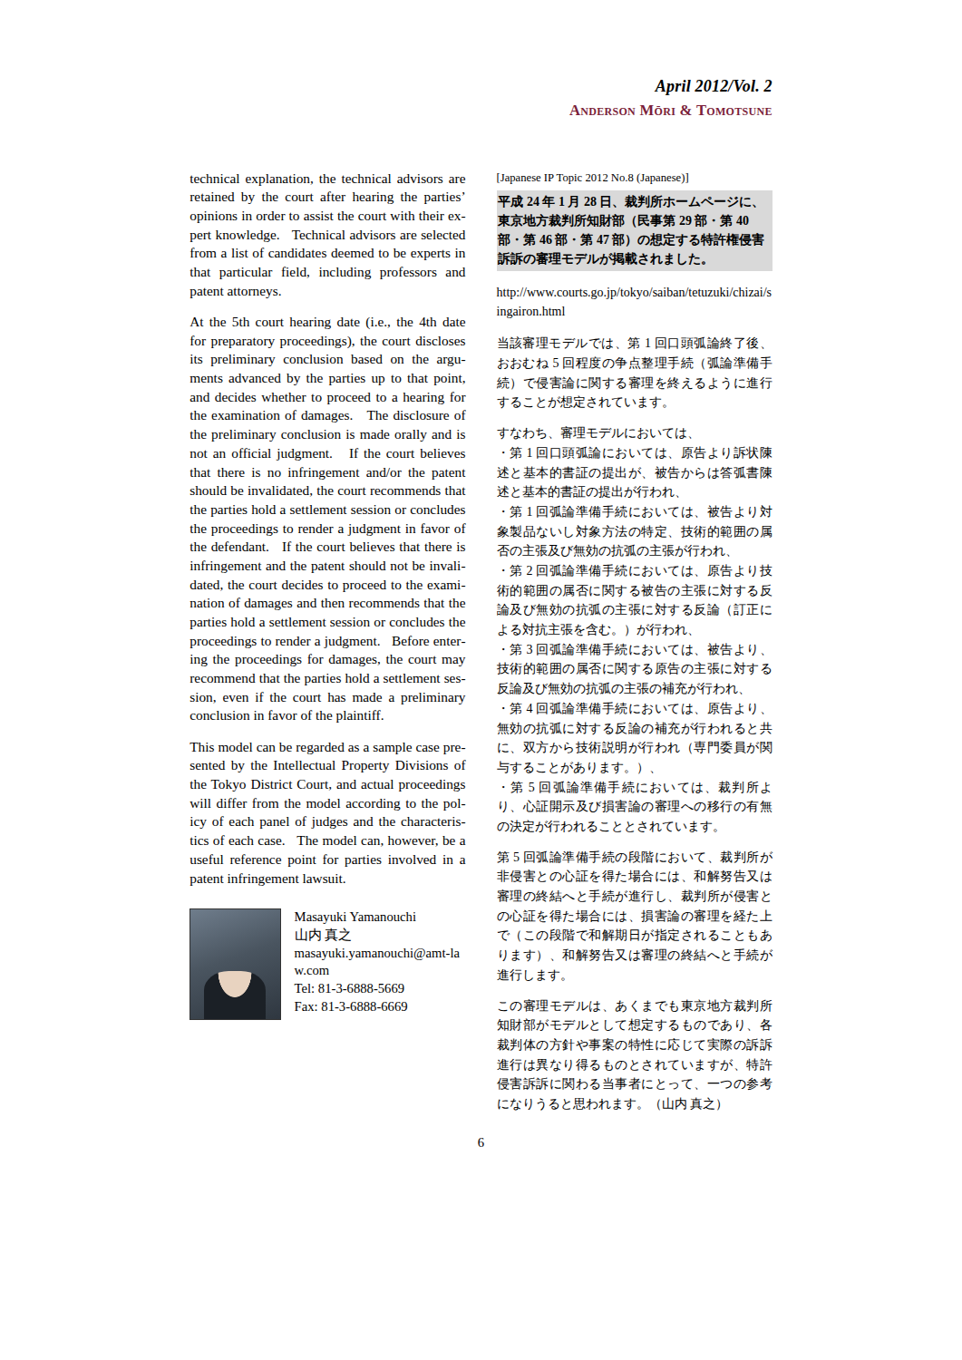April 2012/Vol. 2
Anderson Mōri & Tomotsune
technical explanation, the technical advisors are retained by the court after hearing the parties’ opinions in order to assist the court with their expert knowledge. Technical advisors are selected from a list of candidates deemed to be experts in that particular field, including professors and patent attorneys.
At the 5th court hearing date (i.e., the 4th date for preparatory proceedings), the court discloses its preliminary conclusion based on the arguments advanced by the parties up to that point, and decides whether to proceed to a hearing for the examination of damages. The disclosure of the preliminary conclusion is made orally and is not an official judgment. If the court believes that there is no infringement and/or the patent should be invalidated, the court recommends that the parties hold a settlement session or concludes the proceedings to render a judgment in favor of the defendant. If the court believes that there is infringement and the patent should not be invalidated, the court decides to proceed to the examination of damages and then recommends that the parties hold a settlement session or concludes the proceedings to render a judgment. Before entering the proceedings for damages, the court may recommend that the parties hold a settlement session, even if the court has made a preliminary conclusion in favor of the plaintiff.
This model can be regarded as a sample case presented by the Intellectual Property Divisions of the Tokyo District Court, and actual proceedings will differ from the model according to the policy of each panel of judges and the characteristics of each case. The model can, however, be a useful reference point for parties involved in a patent infringement lawsuit.
Masayuki Yamanouchi
山内 真之
masayuki.yamanouchi@amt-law.com
Tel: 81-3-6888-5669
Fax: 81-3-6888-6669
[Japanese IP Topic 2012 No.8 (Japanese)]
平成 24 年 1 月 28 日、裁判所ホームページに、東京地方裁判所知財部（民事第 29 部・第 40 部・第 46 部・第 47 部）の想定する特許権侵害訴訴の審理モデルが掲載されました。
http://www.courts.go.jp/tokyo/saiban/tetuzuki/chizai/singairon.html
当該審理モデルでは、第 1 回口頭弧論終了後、おおむね 5 回程度の争点整理手続（弧論準備手続）で侵害論に関する審理を終えるように進行することが想定されています。
すなわち、審理モデルにおいては、
・第 1 回口頭弧論においては、原告より訴状陳述と基本的書証の提出が、被告からは答弧書陳述と基本的書証の提出が行われ、
・第 1 回弧論準備手続においては、被告より対象製品ないし対象方法の特定、技術的範囲の属否の主張及び無効の抗弧の主張が行われ、
・第 2 回弧論準備手続においては、原告より技術的範囲の属否に関する被告の主張に対する反論及び無効の抗弧の主張に対する反論（訂正による対抗主張を含む。）が行われ、
・第 3 回弧論準備手続においては、被告より、技術的範囲の属否に関する原告の主張に対する反論及び無効の抗弧の主張の補充が行われ、
・第 4 回弧論準備手続においては、原告より、無効の抗弧に対する反論の補充が行われると共に、双方から技術説明が行われ（専門委員が関与することがあります。）、
・第 5 回弧論準備手続においては、裁判所より、心証開示及び損害論の審理への移行の有無の決定が行われることとされています。
第 5 回弧論準備手続の段階において、裁判所が非侵害との心証を得た場合には、和解努告又は審理の終結へと手続が進行し、裁判所が侵害との心証を得た場合には、損害論の審理を経た上で（この段階で和解期日が指定されることもあります）、和解努告又は審理の終結へと手続が進行します。
この審理モデルは、あくまでも東京地方裁判所知財部がモデルとして想定するものであり、各裁判体の方針や事案の特性に応じて実際の訴訴進行は異なり得るものとされていますが、特許侵害訴訴に関わる当事者にとって、一つの参考になりうると思われます。（山内 真之）
6